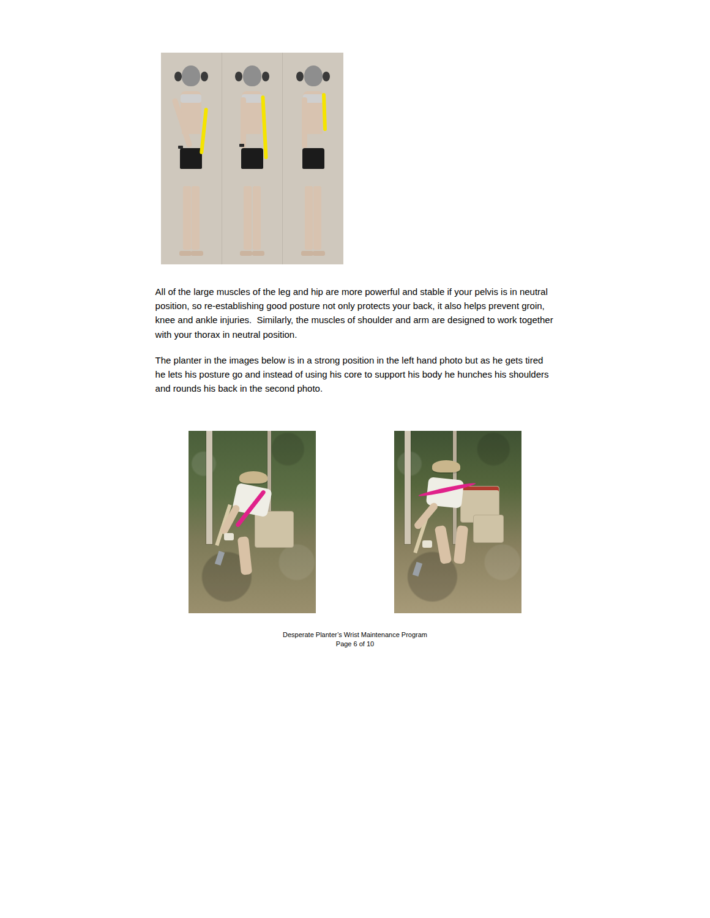All of the large muscles of the leg and hip are more powerful and stable if your pelvis is in neutral position, so re-establishing good posture not only protects your back, it also helps prevent groin, knee and ankle injuries. Similarly, the muscles of shoulder and arm are designed to work together with your thorax in neutral position.
The planter in the images below is in a strong position in the left hand photo but as he gets tired he lets his posture go and instead of using his core to support his body he hunches his shoulders and rounds his back in the second photo.
Desperate Planter’s Wrist Maintenance Program
Page 6 of 10